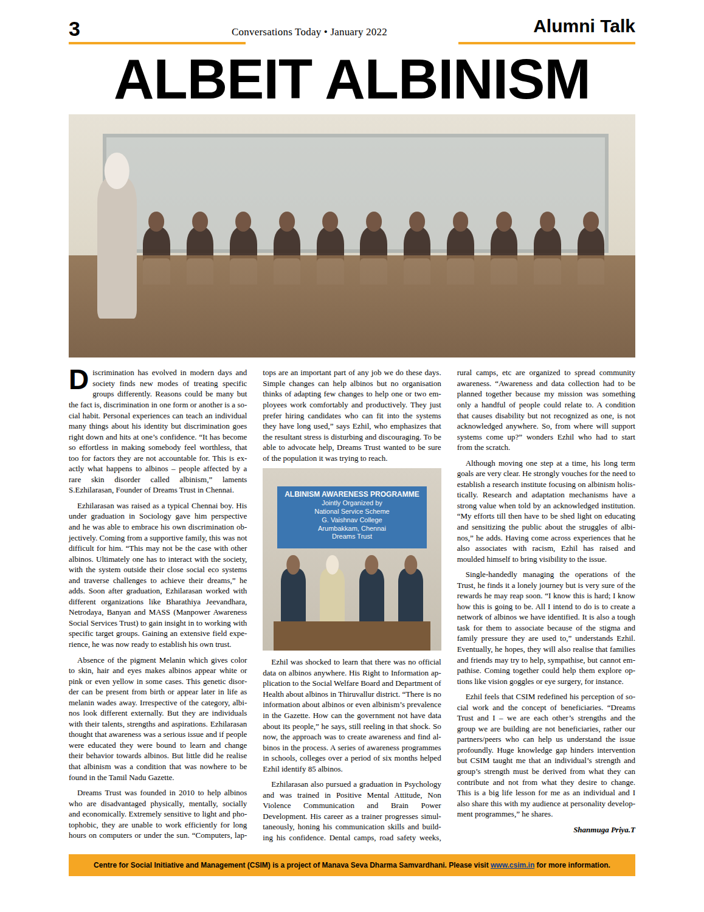3
Conversations Today • January 2022
Alumni Talk
ALBEIT ALBINISM
Discrimination has evolved in modern days and society finds new modes of treating specific groups differently. Reasons could be many but the fact is, discrimination in one form or another is a social habit. Personal experiences can teach an individual many things about his identity but discrimination goes right down and hits at one’s confidence. “It has become so effortless in making somebody feel worthless, that too for factors they are not accountable for. This is exactly what happens to albinos – people affected by a rare skin disorder called albinism,” laments S.Ezhilarasan, Founder of Dreams Trust in Chennai.
Ezhilarasan was raised as a typical Chennai boy. His under graduation in Sociology gave him perspective and he was able to embrace his own discrimination objectively. Coming from a supportive family, this was not difficult for him. “This may not be the case with other albinos. Ultimately one has to interact with the society, with the system outside their close social eco systems and traverse challenges to achieve their dreams,” he adds. Soon after graduation, Ezhilarasan worked with different organizations like Bharathiya Jeevandhara, Netrodaya, Banyan and MASS (Manpower Awareness Social Services Trust) to gain insight in to working with specific target groups. Gaining an extensive field experience, he was now ready to establish his own trust.
Absence of the pigment Melanin which gives color to skin, hair and eyes makes albinos appear white or pink or even yellow in some cases. This genetic disorder can be present from birth or appear later in life as melanin wades away. Irrespective of the category, albinos look different externally. But they are individuals with their talents, strengths and aspirations. Ezhilarasan thought that awareness was a serious issue and if people were educated they were bound to learn and change their behavior towards albinos. But little did he realise that albinism was a condition that was nowhere to be found in the Tamil Nadu Gazette.
Dreams Trust was founded in 2010 to help albinos who are disadvantaged physically, mentally, socially and economically. Extremely sensitive to light and photophobic, they are unable to work efficiently for long hours on computers or under the sun. “Computers, laptops are an important part of any job we do these days. Simple changes can help albinos but no organisation thinks of adapting few changes to help one or two employees work comfortably and productively. They just prefer hiring candidates who can fit into the systems they have long used,” says Ezhil, who emphasizes that the resultant stress is disturbing and discouraging. To be able to advocate help, Dreams Trust wanted to be sure of the population it was trying to reach.
ALBINISM AWARENESS PROGRAMME Jointly Organized by
National Service Scheme
G. Vaishnav College
Arumbakkam, Chennai
Dreams Trust
Ezhil was shocked to learn that there was no official data on albinos anywhere. His Right to Information application to the Social Welfare Board and Department of Health about albinos in Thiruvallur district. “There is no information about albinos or even albinism’s prevalence in the Gazette. How can the government not have data about its people,” he says, still reeling in that shock. So now, the approach was to create awareness and find albinos in the process. A series of awareness programmes in schools, colleges over a period of six months helped Ezhil identify 85 albinos.
Ezhilarasan also pursued a graduation in Psychology and was trained in Positive Mental Attitude, Non Violence Communication and Brain Power Development. His career as a trainer progresses simultaneously, honing his communication skills and building his confidence. Dental camps, road safety weeks, rural camps, etc are organized to spread community awareness. “Awareness and data collection had to be planned together because my mission was something only a handful of people could relate to. A condition that causes disability but not recognized as one, is not acknowledged anywhere. So, from where will support systems come up?” wonders Ezhil who had to start from the scratch.
Although moving one step at a time, his long term goals are very clear. He strongly vouches for the need to establish a research institute focusing on albinism holistically. Research and adaptation mechanisms have a strong value when told by an acknowledged institution. “My efforts till then have to be shed light on educating and sensitizing the public about the struggles of albinos,” he adds. Having come across experiences that he also associates with racism, Ezhil has raised and moulded himself to bring visibility to the issue.
Single-handedly managing the operations of the Trust, he finds it a lonely journey but is very sure of the rewards he may reap soon. “I know this is hard; I know how this is going to be. All I intend to do is to create a network of albinos we have identified. It is also a tough task for them to associate because of the stigma and family pressure they are used to,” understands Ezhil. Eventually, he hopes, they will also realise that families and friends may try to help, sympathise, but cannot empathise. Coming together could help them explore options like vision goggles or eye surgery, for instance.
Ezhil feels that CSIM redefined his perception of social work and the concept of beneficiaries. “Dreams Trust and I – we are each other’s strengths and the group we are building are not beneficiaries, rather our partners/peers who can help us understand the issue profoundly. Huge knowledge gap hinders intervention but CSIM taught me that an individual’s strength and group’s strength must be derived from what they can contribute and not from what they desire to change. This is a big life lesson for me as an individual and I also share this with my audience at personality development programmes,” he shares.
Shanmuga Priya.T
Centre for Social Initiative and Management (CSIM) is a project of Manava Seva Dharma Samvardhani. Please visit www.csim.in for more information.